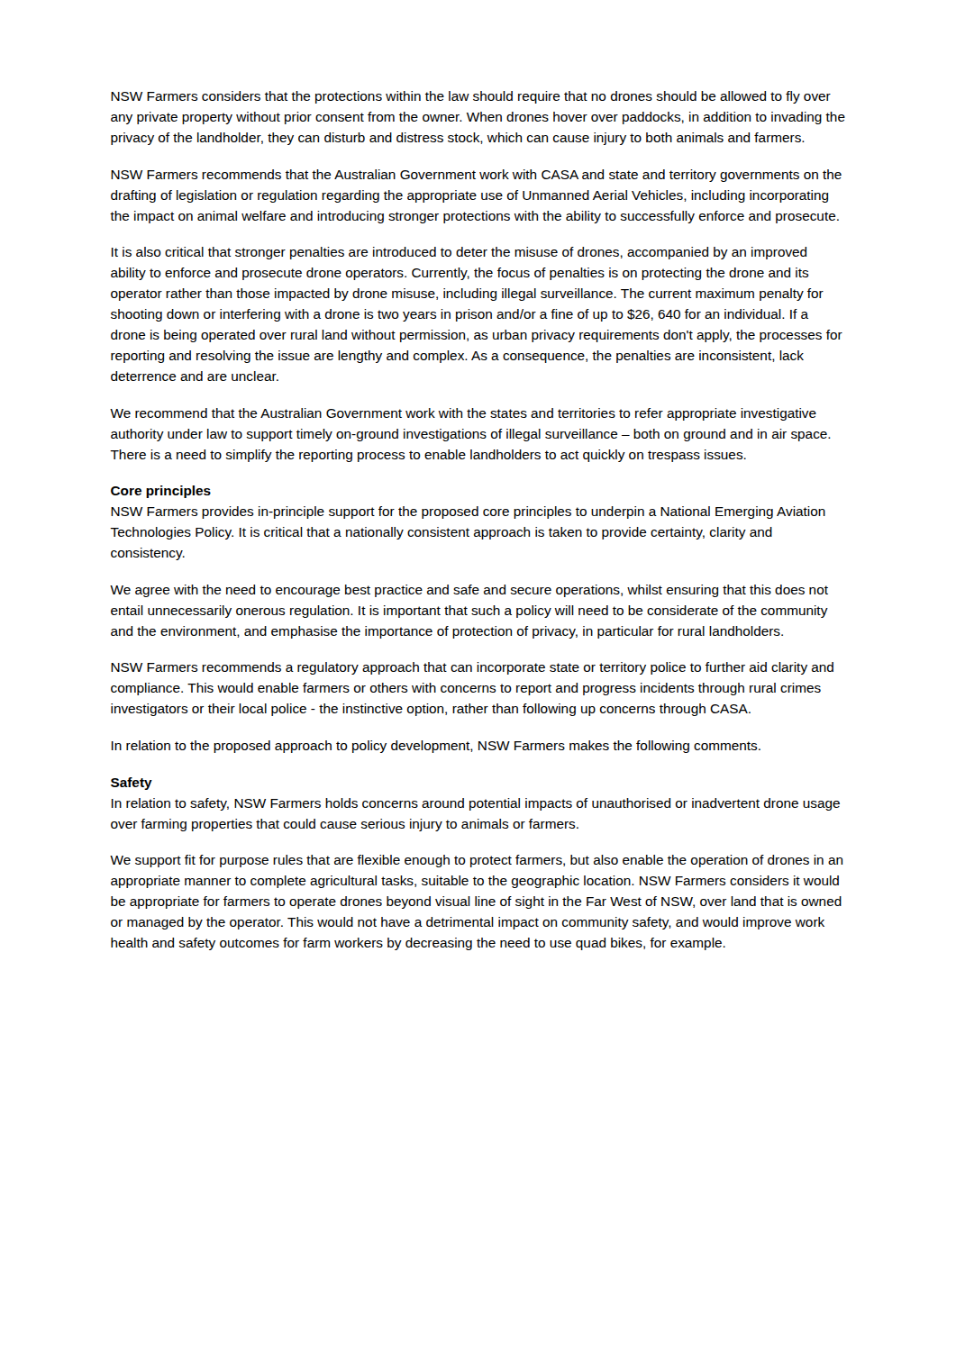NSW Farmers considers that the protections within the law should require that no drones should be allowed to fly over any private property without prior consent from the owner. When drones hover over paddocks, in addition to invading the privacy of the landholder, they can disturb and distress stock, which can cause injury to both animals and farmers.
NSW Farmers recommends that the Australian Government work with CASA and state and territory governments on the drafting of legislation or regulation regarding the appropriate use of Unmanned Aerial Vehicles, including incorporating the impact on animal welfare and introducing stronger protections with the ability to successfully enforce and prosecute.
It is also critical that stronger penalties are introduced to deter the misuse of drones, accompanied by an improved ability to enforce and prosecute drone operators. Currently, the focus of penalties is on protecting the drone and its operator rather than those impacted by drone misuse, including illegal surveillance. The current maximum penalty for shooting down or interfering with a drone is two years in prison and/or a fine of up to $26, 640 for an individual. If a drone is being operated over rural land without permission, as urban privacy requirements don't apply, the processes for reporting and resolving the issue are lengthy and complex. As a consequence, the penalties are inconsistent, lack deterrence and are unclear.
We recommend that the Australian Government work with the states and territories to refer appropriate investigative authority under law to support timely on-ground investigations of illegal surveillance – both on ground and in air space. There is a need to simplify the reporting process to enable landholders to act quickly on trespass issues.
Core principles
NSW Farmers provides in-principle support for the proposed core principles to underpin a National Emerging Aviation Technologies Policy. It is critical that a nationally consistent approach is taken to provide certainty, clarity and consistency.
We agree with the need to encourage best practice and safe and secure operations, whilst ensuring that this does not entail unnecessarily onerous regulation. It is important that such a policy will need to be considerate of the community and the environment, and emphasise the importance of protection of privacy, in particular for rural landholders.
NSW Farmers recommends a regulatory approach that can incorporate state or territory police to further aid clarity and compliance. This would enable farmers or others with concerns to report and progress incidents through rural crimes investigators or their local police - the instinctive option, rather than following up concerns through CASA.
In relation to the proposed approach to policy development, NSW Farmers makes the following comments.
Safety
In relation to safety, NSW Farmers holds concerns around potential impacts of unauthorised or inadvertent drone usage over farming properties that could cause serious injury to animals or farmers.
We support fit for purpose rules that are flexible enough to protect farmers, but also enable the operation of drones in an appropriate manner to complete agricultural tasks, suitable to the geographic location. NSW Farmers considers it would be appropriate for farmers to operate drones beyond visual line of sight in the Far West of NSW, over land that is owned or managed by the operator. This would not have a detrimental impact on community safety, and would improve work health and safety outcomes for farm workers by decreasing the need to use quad bikes, for example.